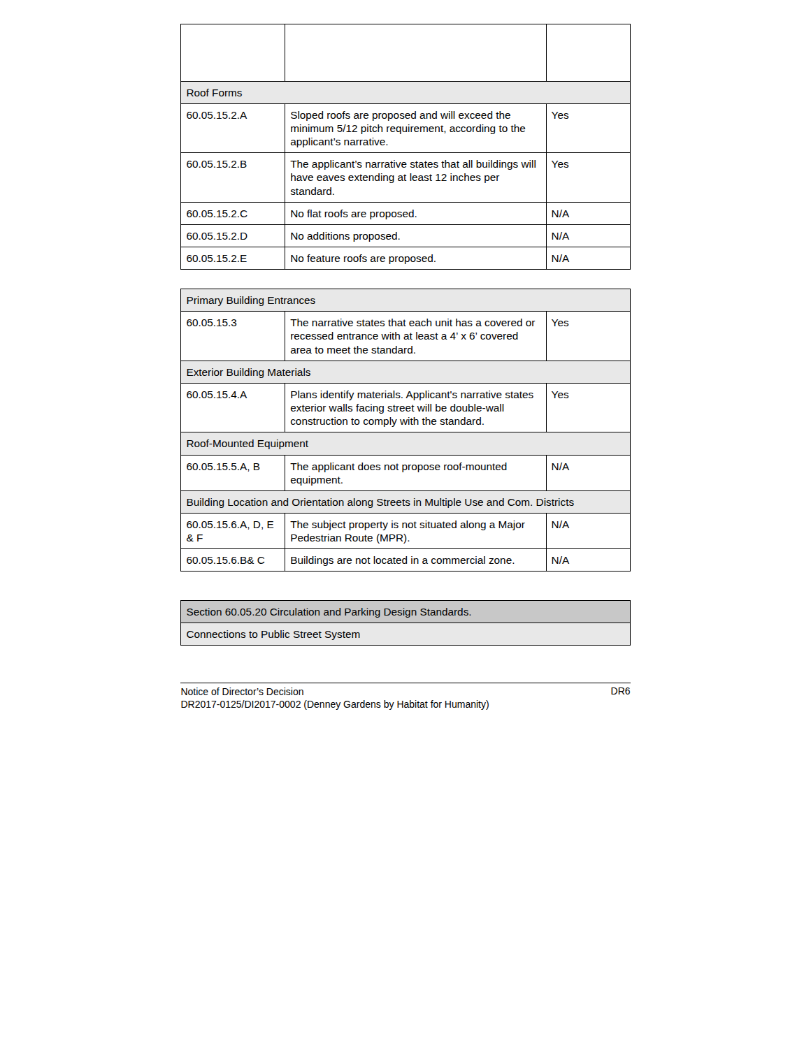| Roof Forms |
| 60.05.15.2.A | Sloped roofs are proposed and will exceed the minimum 5/12 pitch requirement, according to the applicant’s narrative. | Yes |
| 60.05.15.2.B | The applicant’s narrative states that all buildings will have eaves extending at least 12 inches per standard. | Yes |
| 60.05.15.2.C | No flat roofs are proposed. | N/A |
| 60.05.15.2.D | No additions proposed. | N/A |
| 60.05.15.2.E | No feature roofs are proposed. | N/A |
| Primary Building Entrances |
| 60.05.15.3 | The narrative states that each unit has a covered or recessed entrance with at least a 4’ x 6’ covered area to meet the standard. | Yes |
| Exterior Building Materials |
| 60.05.15.4.A | Plans identify materials. Applicant's narrative states exterior walls facing street will be double-wall construction to comply with the standard. | Yes |
| Roof-Mounted Equipment |
| 60.05.15.5.A, B | The applicant does not propose roof-mounted equipment. | N/A |
| Building Location and Orientation along Streets in Multiple Use and Com. Districts |
| 60.05.15.6.A, D, E & F | The subject property is not situated along a Major Pedestrian Route (MPR). | N/A |
| 60.05.15.6.B& C | Buildings are not located in a commercial zone. | N/A |
| Section 60.05.20 Circulation and Parking Design Standards. |
| Connections to Public Street System |
Notice of Director’s Decision
DR2017-0125/DI2017-0002 (Denney Gardens by Habitat for Humanity)
DR6